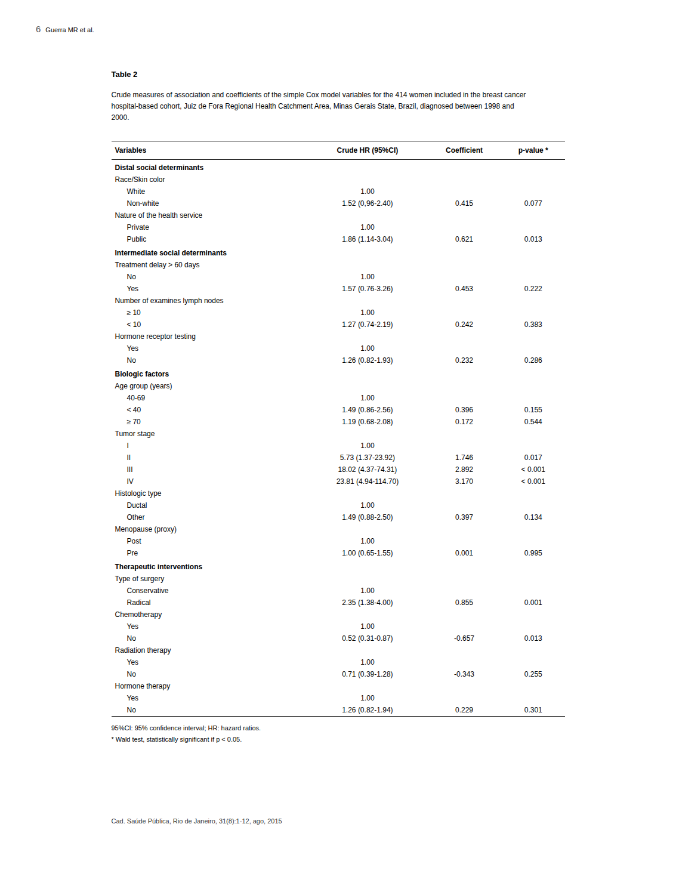6 Guerra MR et al.
Table 2
Crude measures of association and coefficients of the simple Cox model variables for the 414 women included in the breast cancer hospital-based cohort, Juiz de Fora Regional Health Catchment Area, Minas Gerais State, Brazil, diagnosed between 1998 and 2000.
| Variables | Crude HR (95%CI) | Coefficient | p-value * |
| --- | --- | --- | --- |
| Distal social determinants |
| Race/Skin color | | | |
| White | 1.00 | | |
| Non-white | 1.52 (0,96-2.40) | 0.415 | 0.077 |
| Nature of the health service | | | |
| Private | 1.00 | | |
| Public | 1.86 (1.14-3.04) | 0.621 | 0.013 |
| Intermediate social determinants |
| Treatment delay > 60 days | | | |
| No | 1.00 | | |
| Yes | 1.57 (0.76-3.26) | 0.453 | 0.222 |
| Number of examines lymph nodes | | | |
| ≥ 10 | 1.00 | | |
| < 10 | 1.27 (0.74-2.19) | 0.242 | 0.383 |
| Hormone receptor testing | | | |
| Yes | 1.00 | | |
| No | 1.26 (0.82-1.93) | 0.232 | 0.286 |
| Biologic factors |
| Age group (years) | | | |
| 40-69 | 1.00 | | |
| < 40 | 1.49 (0.86-2.56) | 0.396 | 0.155 |
| ≥ 70 | 1.19 (0.68-2.08) | 0.172 | 0.544 |
| Tumor stage | | | |
| I | 1.00 | | |
| II | 5.73 (1.37-23.92) | 1.746 | 0.017 |
| III | 18.02 (4.37-74.31) | 2.892 | < 0.001 |
| IV | 23.81 (4.94-114.70) | 3.170 | < 0.001 |
| Histologic type | | | |
| Ductal | 1.00 | | |
| Other | 1.49 (0.88-2.50) | 0.397 | 0.134 |
| Menopause (proxy) | | | |
| Post | 1.00 | | |
| Pre | 1.00 (0.65-1.55) | 0.001 | 0.995 |
| Therapeutic interventions |
| Type of surgery | | | |
| Conservative | 1.00 | | |
| Radical | 2.35 (1.38-4.00) | 0.855 | 0.001 |
| Chemotherapy | | | |
| Yes | 1.00 | | |
| No | 0.52 (0.31-0.87) | -0.657 | 0.013 |
| Radiation therapy | | | |
| Yes | 1.00 | | |
| No | 0.71 (0.39-1.28) | -0.343 | 0.255 |
| Hormone therapy | | | |
| Yes | 1.00 | | |
| No | 1.26 (0.82-1.94) | 0.229 | 0.301 |
95%CI: 95% confidence interval; HR: hazard ratios.
* Wald test, statistically significant if p < 0.05.
Cad. Saúde Pública, Rio de Janeiro, 31(8):1-12, ago, 2015